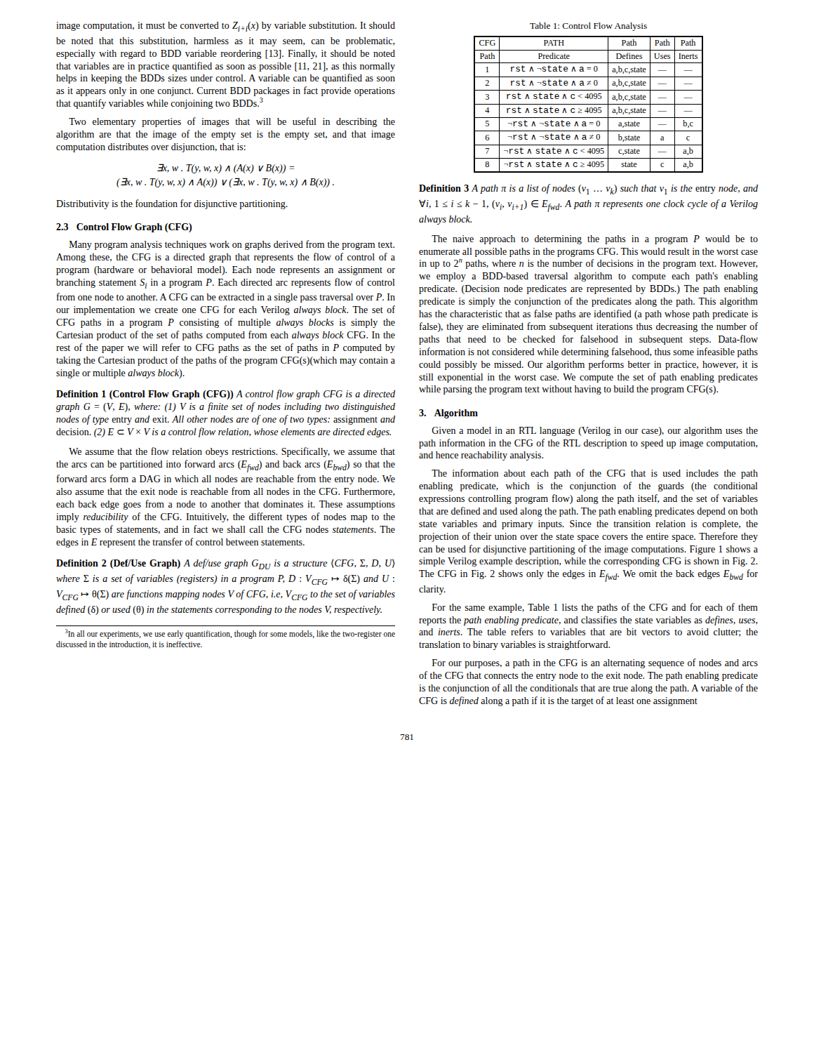image computation, it must be converted to Zi+i(x) by variable substitution. It should be noted that this substitution, harmless as it may seem, can be problematic, especially with regard to BDD variable reordering [13]. Finally, it should be noted that variables are in practice quantified as soon as possible [11, 21], as this normally helps in keeping the BDDs sizes under control. A variable can be quantified as soon as it appears only in one conjunct. Current BDD packages in fact provide operations that quantify variables while conjoining two BDDs.3
Two elementary properties of images that will be useful in describing the algorithm are that the image of the empty set is the empty set, and that image computation distributes over disjunction, that is:
∃x, w . T(y, w, x) ∧ (A(x) ∨ B(x)) = (∃x, w . T(y, w, x) ∧ A(x)) ∨ (∃x, w . T(y, w, x) ∧ B(x)) .
Distributivity is the foundation for disjunctive partitioning.
2.3 Control Flow Graph (CFG)
Many program analysis techniques work on graphs derived from the program text. Among these, the CFG is a directed graph that represents the flow of control of a program (hardware or behavioral model). Each node represents an assignment or branching statement Si in a program P. Each directed arc represents flow of control from one node to another. A CFG can be extracted in a single pass traversal over P. In our implementation we create one CFG for each Verilog always block. The set of CFG paths in a program P consisting of multiple always blocks is simply the Cartesian product of the set of paths computed from each always block CFG. In the rest of the paper we will refer to CFG paths as the set of paths in P computed by taking the Cartesian product of the paths of the program CFG(s)(which may contain a single or multiple always block).
Definition 1 (Control Flow Graph (CFG)) A control flow graph CFG is a directed graph G = (V, E), where: (1) V is a finite set of nodes including two distinguished nodes of type entry and exit. All other nodes are of one of two types: assignment and decision. (2) E ⊂ V × V is a control flow relation, whose elements are directed edges.
We assume that the flow relation obeys restrictions. Specifically, we assume that the arcs can be partitioned into forward arcs (Efwd) and back arcs (Ebwd) so that the forward arcs form a DAG in which all nodes are reachable from the entry node. We also assume that the exit node is reachable from all nodes in the CFG. Furthermore, each back edge goes from a node to another that dominates it. These assumptions imply reducibility of the CFG. Intuitively, the different types of nodes map to the basic types of statements, and in fact we shall call the CFG nodes statements. The edges in E represent the transfer of control between statements.
Definition 2 (Def/Use Graph) A def/use graph GDU is a structure ⟨CFG, Σ, D, U⟩ where Σ is a set of variables (registers) in a program P, D : VCFG ↦ δ(Σ) and U : VCFG ↦ θ(Σ) are functions mapping nodes V of CFG, i.e, VCFG to the set of variables defined (δ) or used (θ) in the statements corresponding to the nodes V, respectively.
3In all our experiments, we use early quantification, though for some models, like the two-register one discussed in the introduction, it is ineffective.
Table 1: Control Flow Analysis
| CFG | PATH | Path | Path | Path |
| --- | --- | --- | --- | --- |
| Path | Predicate | Defines | Uses | Inerts |
| 1 | rst ∧ ¬ state ∧ a = 0 | a,b,c,state | — | — |
| 2 | rst ∧ ¬ state ∧ a ≠ 0 | a,b,c,state | — | — |
| 3 | rst ∧ state ∧ c < 4095 | a,b,c,state | — | — |
| 4 | rst ∧ state ∧ c ≥ 4095 | a,b,c,state | — | — |
| 5 | ¬ rst ∧ ¬ state ∧ a = 0 | a,state | — | b,c |
| 6 | ¬ rst ∧ ¬ state ∧ a ≠ 0 | b,state | a | c |
| 7 | ¬ rst ∧ state ∧ c < 4095 | c,state | — | a,b |
| 8 | ¬ rst ∧ state ∧ c ≥ 4095 | state | c | a,b |
Definition 3 A path π is a list of nodes (v1 … vk) such that v1 is the entry node, and ∀i, 1 ≤ i ≤ k − 1, (vi, vi+1) ∈ Efwd. A path π represents one clock cycle of a Verilog always block.
The naive approach to determining the paths in a program P would be to enumerate all possible paths in the programs CFG. This would result in the worst case in up to 2n paths, where n is the number of decisions in the program text. However, we employ a BDD-based traversal algorithm to compute each path's enabling predicate. (Decision node predicates are represented by BDDs.) The path enabling predicate is simply the conjunction of the predicates along the path. This algorithm has the characteristic that as false paths are identified (a path whose path predicate is false), they are eliminated from subsequent iterations thus decreasing the number of paths that need to be checked for falsehood in subsequent steps. Data-flow information is not considered while determining falsehood, thus some infeasible paths could possibly be missed. Our algorithm performs better in practice, however, it is still exponential in the worst case. We compute the set of path enabling predicates while parsing the program text without having to build the program CFG(s).
3. Algorithm
Given a model in an RTL language (Verilog in our case), our algorithm uses the path information in the CFG of the RTL description to speed up image computation, and hence reachability analysis.
The information about each path of the CFG that is used includes the path enabling predicate, which is the conjunction of the guards (the conditional expressions controlling program flow) along the path itself, and the set of variables that are defined and used along the path. The path enabling predicates depend on both state variables and primary inputs. Since the transition relation is complete, the projection of their union over the state space covers the entire space. Therefore they can be used for disjunctive partitioning of the image computations. Figure 1 shows a simple Verilog example description, while the corresponding CFG is shown in Fig. 2. The CFG in Fig. 2 shows only the edges in Efwd. We omit the back edges Ebwd for clarity.
For the same example, Table 1 lists the paths of the CFG and for each of them reports the path enabling predicate, and classifies the state variables as defines, uses, and inerts. The table refers to variables that are bit vectors to avoid clutter; the translation to binary variables is straightforward.
For our purposes, a path in the CFG is an alternating sequence of nodes and arcs of the CFG that connects the entry node to the exit node. The path enabling predicate is the conjunction of all the conditionals that are true along the path. A variable of the CFG is defined along a path if it is the target of at least one assignment
781